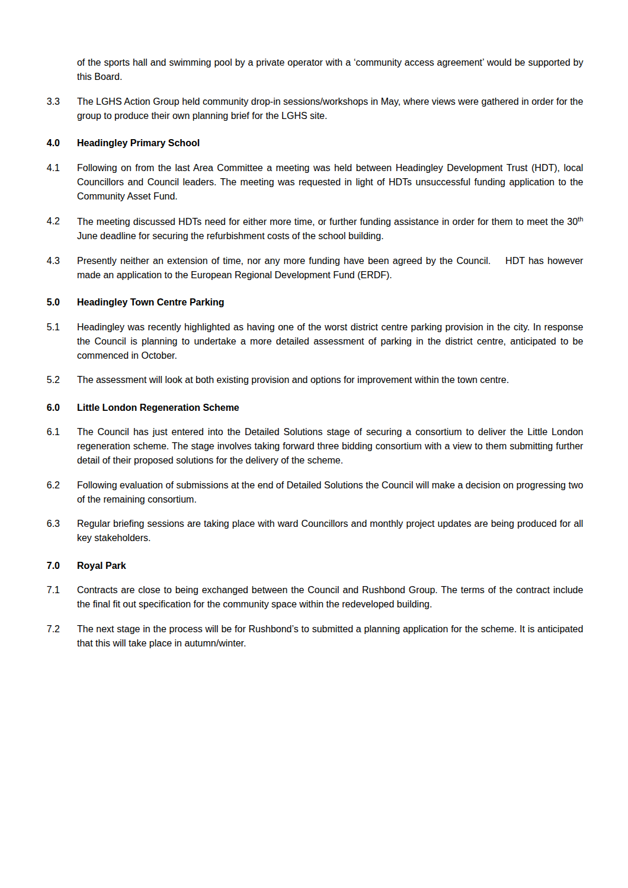of the sports hall and swimming pool by a private operator with a ‘community access agreement’ would be supported by this Board.
3.3
The LGHS Action Group held community drop-in sessions/workshops in May, where views were gathered in order for the group to produce their own planning brief for the LGHS site.
4.0 Headingley Primary School
4.1
Following on from the last Area Committee a meeting was held between Headingley Development Trust (HDT), local Councillors and Council leaders. The meeting was requested in light of HDTs unsuccessful funding application to the Community Asset Fund.
4.2
The meeting discussed HDTs need for either more time, or further funding assistance in order for them to meet the 30th June deadline for securing the refurbishment costs of the school building.
4.3
Presently neither an extension of time, nor any more funding have been agreed by the Council. HDT has however made an application to the European Regional Development Fund (ERDF).
5.0 Headingley Town Centre Parking
5.1
Headingley was recently highlighted as having one of the worst district centre parking provision in the city. In response the Council is planning to undertake a more detailed assessment of parking in the district centre, anticipated to be commenced in October.
5.2
The assessment will look at both existing provision and options for improvement within the town centre.
6.0 Little London Regeneration Scheme
6.1
The Council has just entered into the Detailed Solutions stage of securing a consortium to deliver the Little London regeneration scheme. The stage involves taking forward three bidding consortium with a view to them submitting further detail of their proposed solutions for the delivery of the scheme.
6.2
Following evaluation of submissions at the end of Detailed Solutions the Council will make a decision on progressing two of the remaining consortium.
6.3
Regular briefing sessions are taking place with ward Councillors and monthly project updates are being produced for all key stakeholders.
7.0 Royal Park
7.1
Contracts are close to being exchanged between the Council and Rushbond Group. The terms of the contract include the final fit out specification for the community space within the redeveloped building.
7.2
The next stage in the process will be for Rushbond’s to submitted a planning application for the scheme. It is anticipated that this will take place in autumn/winter.